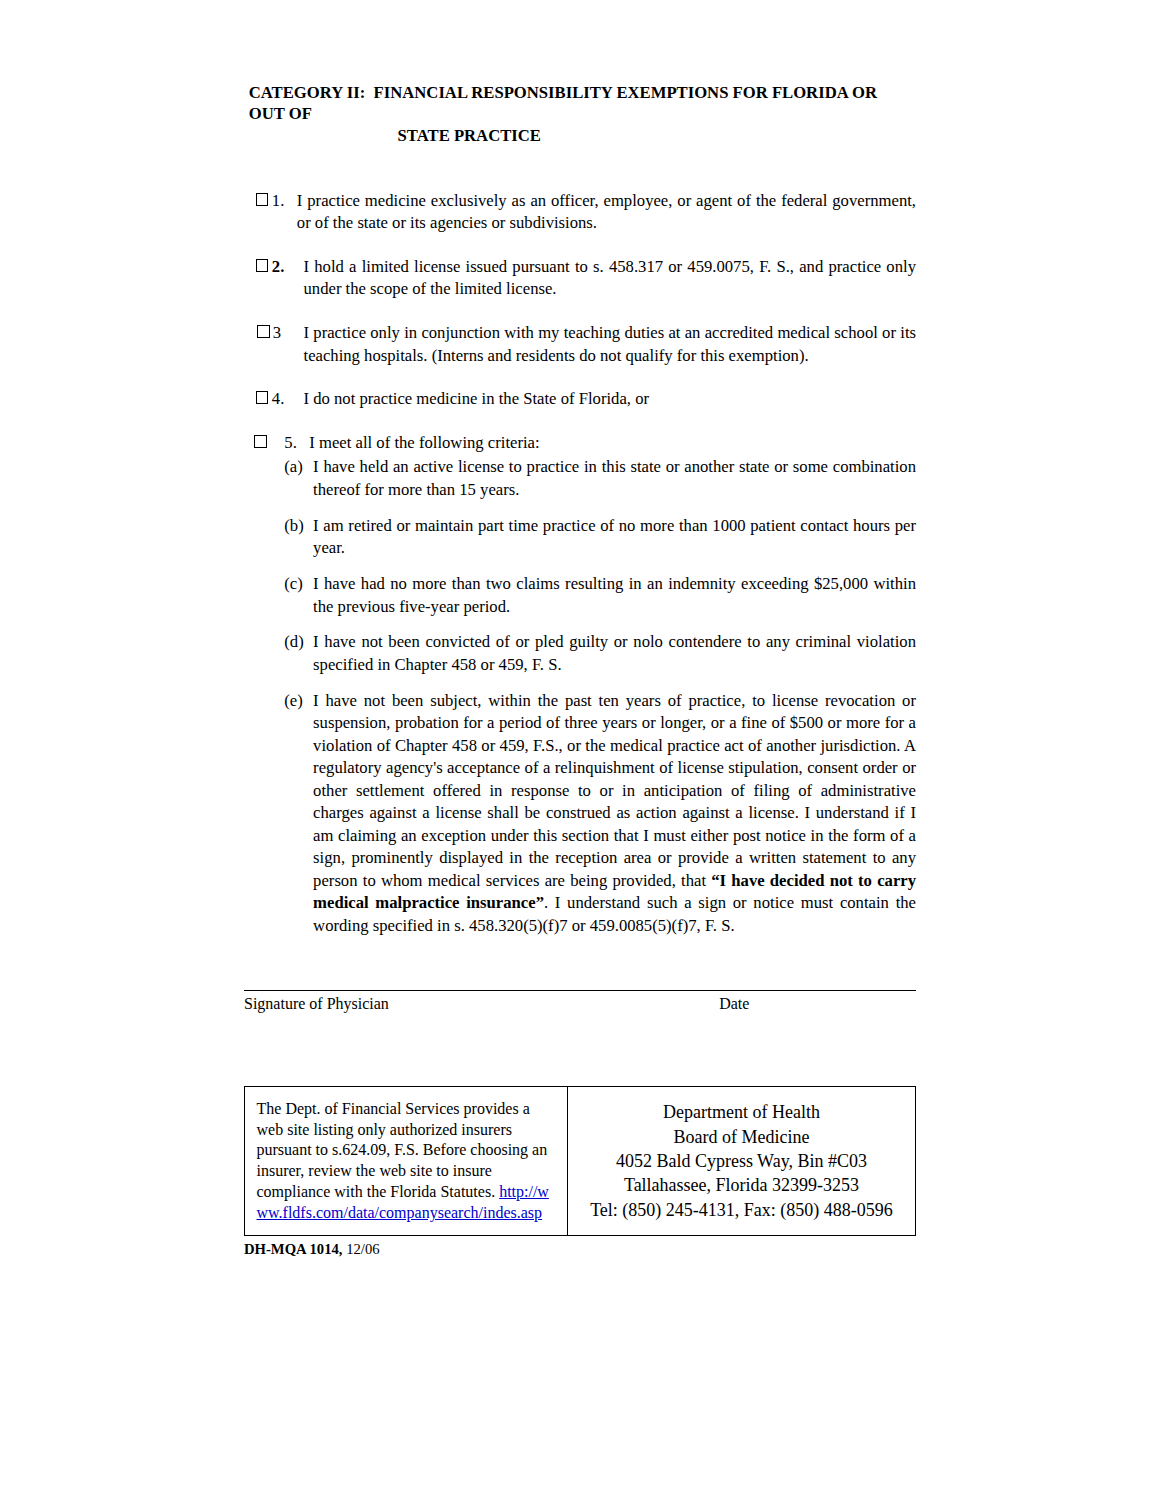CATEGORY II: FINANCIAL RESPONSIBILITY EXEMPTIONS FOR FLORIDA OR OUT OF STATE PRACTICE
1.
I practice medicine exclusively as an officer, employee, or agent of the federal government, or of the state or its agencies or subdivisions.
2.
I hold a limited license issued pursuant to s. 458.317 or 459.0075, F. S., and practice only under the scope of the limited license.
3
I practice only in conjunction with my teaching duties at an accredited medical school or its teaching hospitals. (Interns and residents do not qualify for this exemption).
4.
I do not practice medicine in the State of Florida, or
5. I meet all of the following criteria:
(a)
I have held an active license to practice in this state or another state or some combination thereof for more than 15 years.
(b)
I am retired or maintain part time practice of no more than 1000 patient contact hours per year.
(c)
I have had no more than two claims resulting in an indemnity exceeding $25,000 within the previous five-year period.
(d)
I have not been convicted of or pled guilty or nolo contendere to any criminal violation specified in Chapter 458 or 459, F. S.
(e)
I have not been subject, within the past ten years of practice, to license revocation or suspension, probation for a period of three years or longer, or a fine of $500 or more for a violation of Chapter 458 or 459, F.S., or the medical practice act of another jurisdiction. A regulatory agency's acceptance of a relinquishment of license stipulation, consent order or other settlement offered in response to or in anticipation of filing of administrative charges against a license shall be construed as action against a license. I understand if I am claiming an exception under this section that I must either post notice in the form of a sign, prominently displayed in the reception area or provide a written statement to any person to whom medical services are being provided, that “I have decided not to carry medical malpractice insurance”. I understand such a sign or notice must contain the wording specified in s. 458.320(5)(f)7 or 459.0085(5)(f)7, F. S.
Signature of Physician Date
| The Dept. of Financial Services provides a web site listing only authorized insurers pursuant to s.624.09, F.S. Before choosing an insurer, review the web site to insure compliance with the Florida Statutes. http://www.fldfs.com/data/companysearch/indes.asp | Department of Health Board of Medicine 4052 Bald Cypress Way, Bin #C03 Tallahassee, Florida 32399-3253 Tel: (850) 245-4131, Fax: (850) 488-0596 |
DH-MQA 1014, 12/06